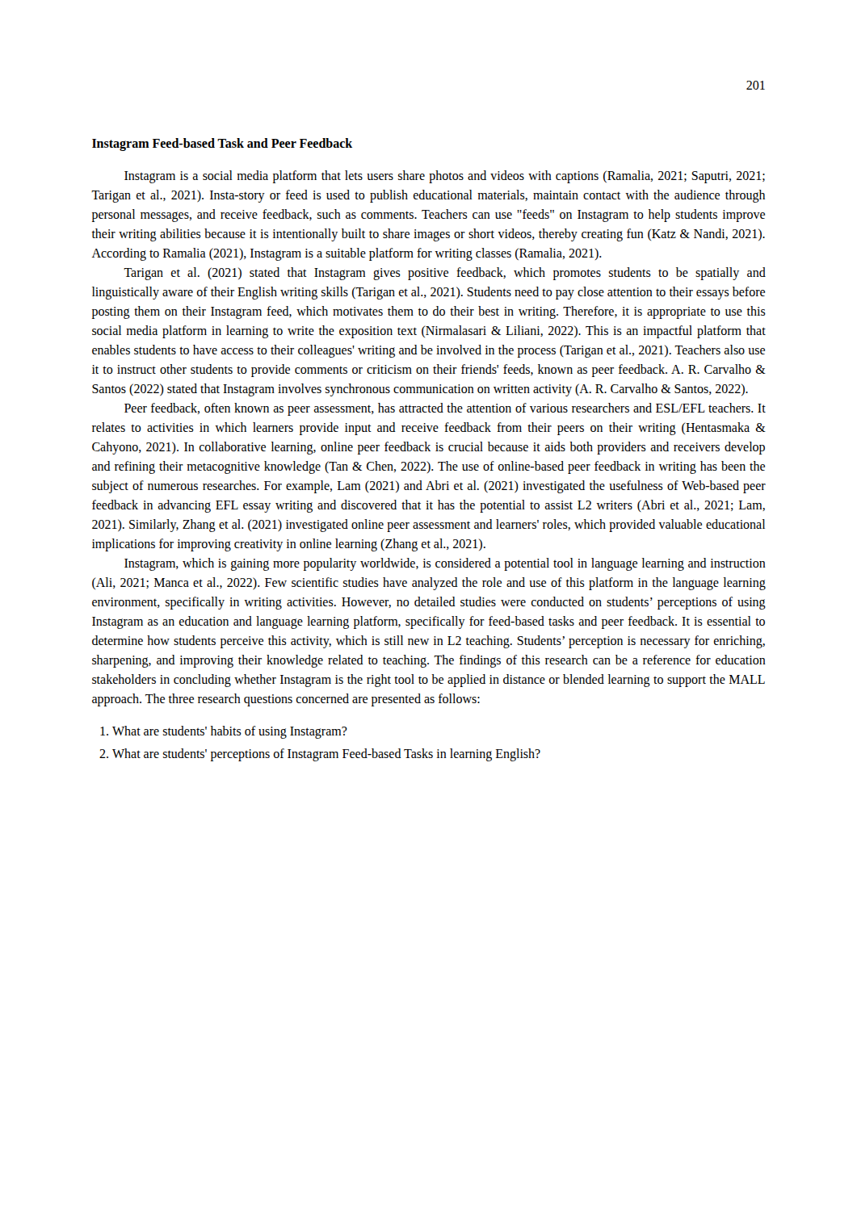201
Instagram Feed-based Task and Peer Feedback
Instagram is a social media platform that lets users share photos and videos with captions (Ramalia, 2021; Saputri, 2021; Tarigan et al., 2021). Insta-story or feed is used to publish educational materials, maintain contact with the audience through personal messages, and receive feedback, such as comments. Teachers can use "feeds" on Instagram to help students improve their writing abilities because it is intentionally built to share images or short videos, thereby creating fun (Katz & Nandi, 2021). According to Ramalia (2021), Instagram is a suitable platform for writing classes (Ramalia, 2021).
Tarigan et al. (2021) stated that Instagram gives positive feedback, which promotes students to be spatially and linguistically aware of their English writing skills (Tarigan et al., 2021). Students need to pay close attention to their essays before posting them on their Instagram feed, which motivates them to do their best in writing. Therefore, it is appropriate to use this social media platform in learning to write the exposition text (Nirmalasari & Liliani, 2022). This is an impactful platform that enables students to have access to their colleagues' writing and be involved in the process (Tarigan et al., 2021). Teachers also use it to instruct other students to provide comments or criticism on their friends' feeds, known as peer feedback. A. R. Carvalho & Santos (2022) stated that Instagram involves synchronous communication on written activity (A. R. Carvalho & Santos, 2022).
Peer feedback, often known as peer assessment, has attracted the attention of various researchers and ESL/EFL teachers. It relates to activities in which learners provide input and receive feedback from their peers on their writing (Hentasmaka & Cahyono, 2021). In collaborative learning, online peer feedback is crucial because it aids both providers and receivers develop and refining their metacognitive knowledge (Tan & Chen, 2022). The use of online-based peer feedback in writing has been the subject of numerous researches. For example, Lam (2021) and Abri et al. (2021) investigated the usefulness of Web-based peer feedback in advancing EFL essay writing and discovered that it has the potential to assist L2 writers (Abri et al., 2021; Lam, 2021). Similarly, Zhang et al. (2021) investigated online peer assessment and learners' roles, which provided valuable educational implications for improving creativity in online learning (Zhang et al., 2021).
Instagram, which is gaining more popularity worldwide, is considered a potential tool in language learning and instruction (Ali, 2021; Manca et al., 2022). Few scientific studies have analyzed the role and use of this platform in the language learning environment, specifically in writing activities. However, no detailed studies were conducted on students’ perceptions of using Instagram as an education and language learning platform, specifically for feed-based tasks and peer feedback. It is essential to determine how students perceive this activity, which is still new in L2 teaching. Students’ perception is necessary for enriching, sharpening, and improving their knowledge related to teaching. The findings of this research can be a reference for education stakeholders in concluding whether Instagram is the right tool to be applied in distance or blended learning to support the MALL approach. The three research questions concerned are presented as follows:
What are students' habits of using Instagram?
What are students' perceptions of Instagram Feed-based Tasks in learning English?